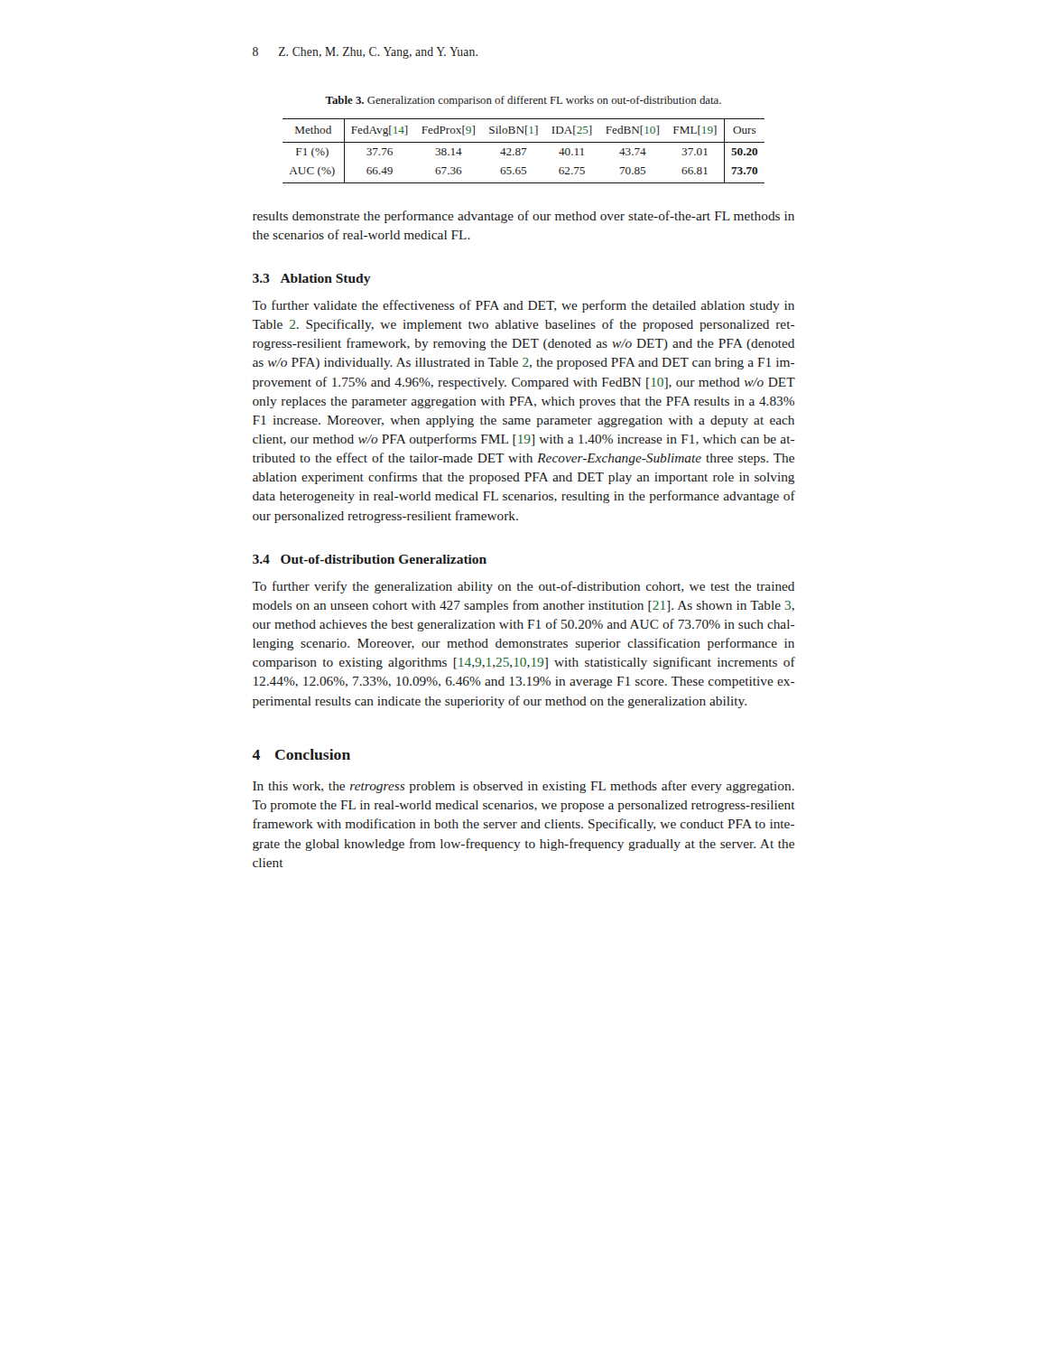8 Z. Chen, M. Zhu, C. Yang, and Y. Yuan.
Table 3. Generalization comparison of different FL works on out-of-distribution data.
| Method | FedAvg[ 14 ] | FedProx[ 9 ] | SiloBN[ 1 ] | IDA[ 25 ] | FedBN[ 10 ] | FML[ 19 ] | Ours |
| --- | --- | --- | --- | --- | --- | --- | --- |
| F1 (%) | 37.76 | 38.14 | 42.87 | 40.11 | 43.74 | 37.01 | 50.20 |
| AUC (%) | 66.49 | 67.36 | 65.65 | 62.75 | 70.85 | 66.81 | 73.70 |
results demonstrate the performance advantage of our method over state-of-the-art FL methods in the scenarios of real-world medical FL.
3.3 Ablation Study
To further validate the effectiveness of PFA and DET, we perform the detailed ablation study in Table 2. Specifically, we implement two ablative baselines of the proposed personalized retrogress-resilient framework, by removing the DET (denoted as w/o DET) and the PFA (denoted as w/o PFA) individually. As illustrated in Table 2, the proposed PFA and DET can bring a F1 improvement of 1.75% and 4.96%, respectively. Compared with FedBN [10], our method w/o DET only replaces the parameter aggregation with PFA, which proves that the PFA results in a 4.83% F1 increase. Moreover, when applying the same parameter aggregation with a deputy at each client, our method w/o PFA outperforms FML [19] with a 1.40% increase in F1, which can be attributed to the effect of the tailor-made DET with Recover-Exchange-Sublimate three steps. The ablation experiment confirms that the proposed PFA and DET play an important role in solving data heterogeneity in real-world medical FL scenarios, resulting in the performance advantage of our personalized retrogress-resilient framework.
3.4 Out-of-distribution Generalization
To further verify the generalization ability on the out-of-distribution cohort, we test the trained models on an unseen cohort with 427 samples from another institution [21]. As shown in Table 3, our method achieves the best generalization with F1 of 50.20% and AUC of 73.70% in such challenging scenario. Moreover, our method demonstrates superior classification performance in comparison to existing algorithms [14,9,1,25,10,19] with statistically significant increments of 12.44%, 12.06%, 7.33%, 10.09%, 6.46% and 13.19% in average F1 score. These competitive experimental results can indicate the superiority of our method on the generalization ability.
4 Conclusion
In this work, the retrogress problem is observed in existing FL methods after every aggregation. To promote the FL in real-world medical scenarios, we propose a personalized retrogress-resilient framework with modification in both the server and clients. Specifically, we conduct PFA to integrate the global knowledge from low-frequency to high-frequency gradually at the server. At the client